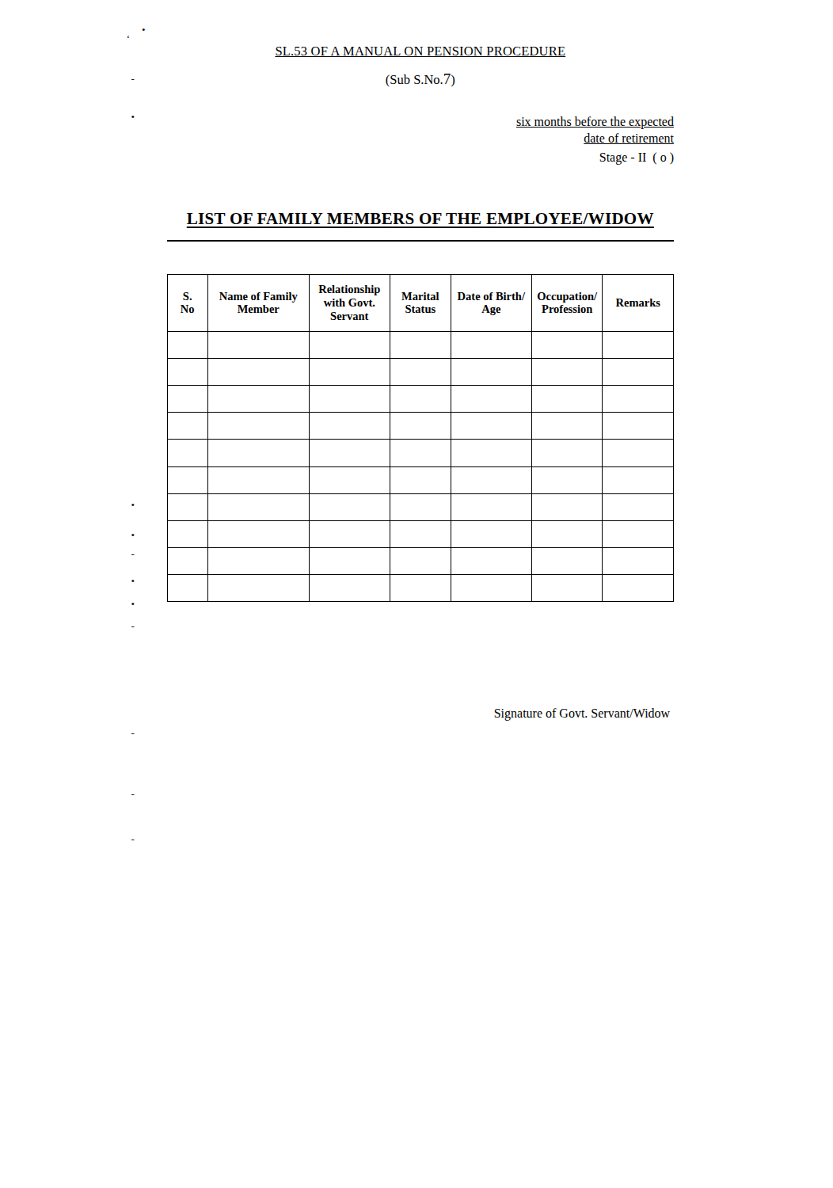• ‘ - • • • - • • - - - -
SL.53 OF A MANUAL ON PENSION PROCEDURE
(Sub S.No.7)
six months before the expected
date of retirement
Stage - II ( o )
LIST OF FAMILY MEMBERS OF THE EMPLOYEE/WIDOW
| S. No | Name of Family Member | Relationship with Govt. Servant | Marital Status | Date of Birth/ Age | Occupation/ Profession | Remarks |
| --- | --- | --- | --- | --- | --- | --- |
Signature of Govt. Servant/Widow